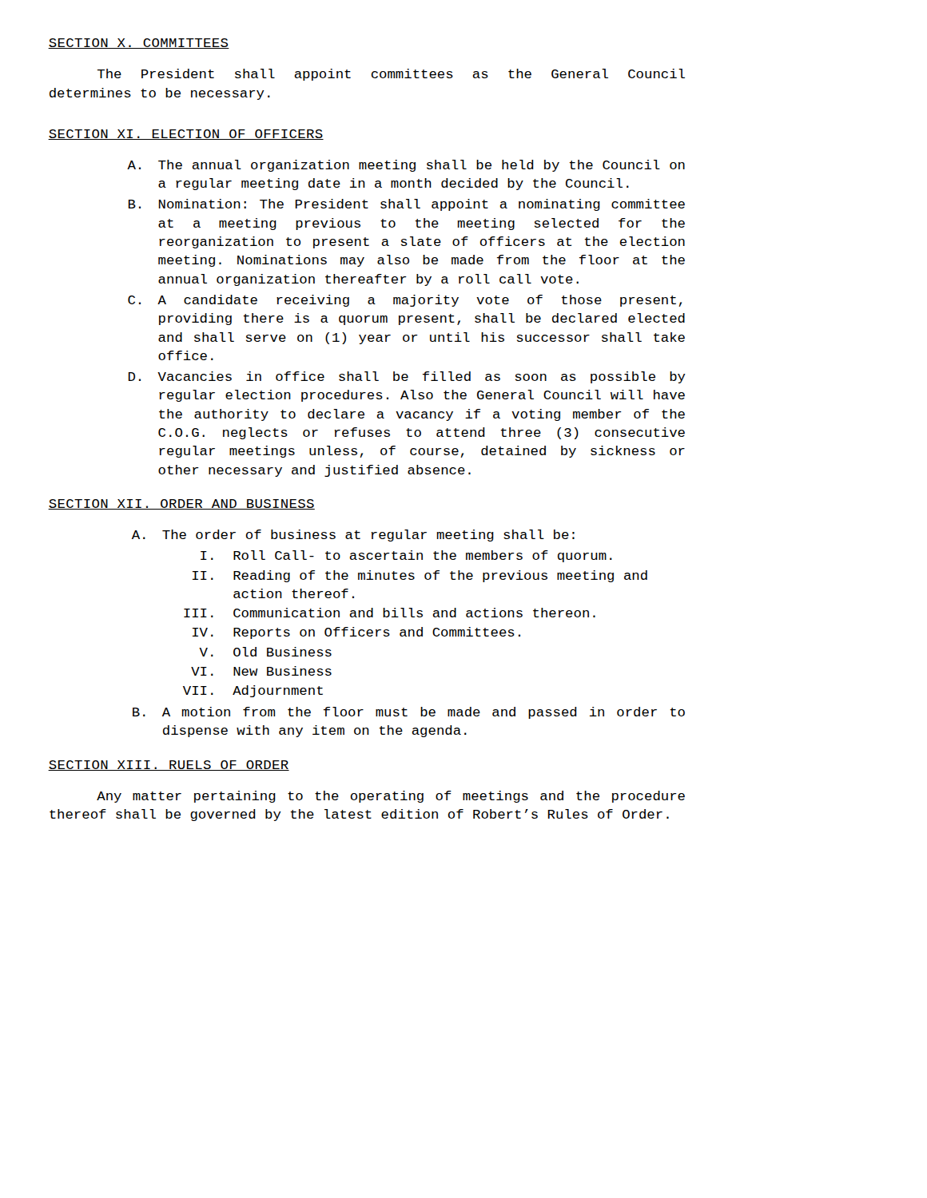SECTION X. COMMITTEES
The President shall appoint committees as the General Council determines to be necessary.
SECTION XI. ELECTION OF OFFICERS
The annual organization meeting shall be held by the Council on a regular meeting date in a month decided by the Council.
Nomination: The President shall appoint a nominating committee at a meeting previous to the meeting selected for the reorganization to present a slate of officers at the election meeting. Nominations may also be made from the floor at the annual organization thereafter by a roll call vote.
A candidate receiving a majority vote of those present, providing there is a quorum present, shall be declared elected and shall serve on (1) year or until his successor shall take office.
Vacancies in office shall be filled as soon as possible by regular election procedures. Also the General Council will have the authority to declare a vacancy if a voting member of the C.O.G. neglects or refuses to attend three (3) consecutive regular meetings unless, of course, detained by sickness or other necessary and justified absence.
SECTION XII. ORDER AND BUSINESS
The order of business at regular meeting shall be:
Roll Call- to ascertain the members of quorum.
Reading of the minutes of the previous meeting and action thereof.
Communication and bills and actions thereon.
Reports on Officers and Committees.
Old Business
New Business
Adjournment
A motion from the floor must be made and passed in order to dispense with any item on the agenda.
SECTION XIII. RUELS OF ORDER
Any matter pertaining to the operating of meetings and the procedure thereof shall be governed by the latest edition of Robert’s Rules of Order.